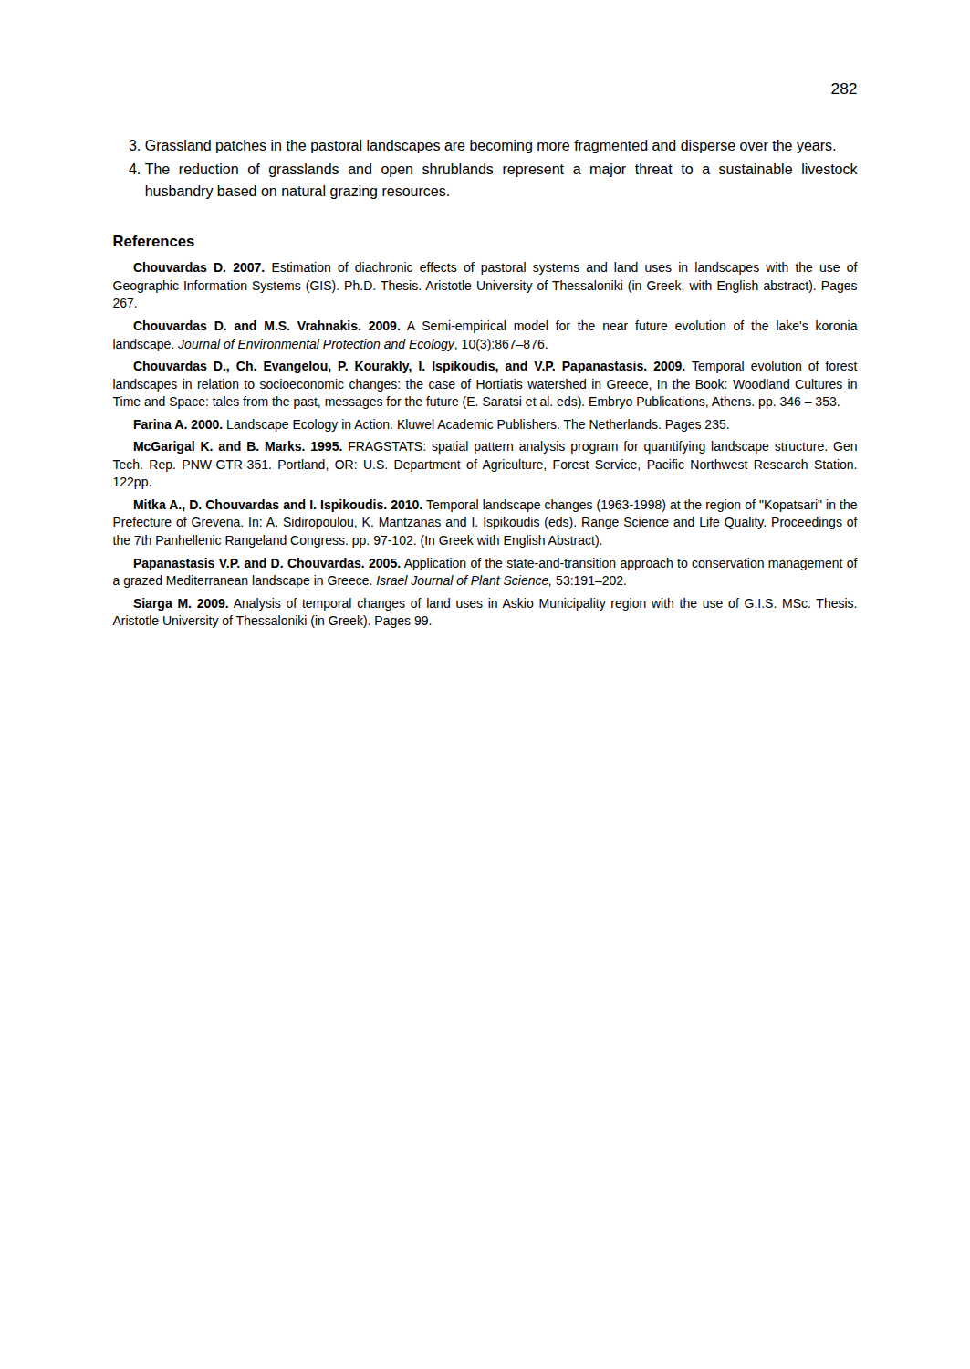282
Grassland patches in the pastoral landscapes are becoming more fragmented and disperse over the years.
The reduction of grasslands and open shrublands represent a major threat to a sustainable livestock husbandry based on natural grazing resources.
References
Chouvardas D. 2007. Estimation of diachronic effects of pastoral systems and land uses in landscapes with the use of Geographic Information Systems (GIS). Ph.D. Thesis. Aristotle University of Thessaloniki (in Greek, with English abstract). Pages 267.
Chouvardas D. and M.S. Vrahnakis. 2009. A Semi-empirical model for the near future evolution of the lake's koronia landscape. Journal of Environmental Protection and Ecology, 10(3):867–876.
Chouvardas D., Ch. Evangelou, P. Kourakly, I. Ispikoudis, and V.P. Papanastasis. 2009. Temporal evolution of forest landscapes in relation to socioeconomic changes: the case of Hortiatis watershed in Greece, In the Book: Woodland Cultures in Time and Space: tales from the past, messages for the future (E. Saratsi et al. eds). Embryo Publications, Athens. pp. 346 – 353.
Farina A. 2000. Landscape Ecology in Action. Kluwel Academic Publishers. The Netherlands. Pages 235.
McGarigal K. and B. Marks. 1995. FRAGSTATS: spatial pattern analysis program for quantifying landscape structure. Gen Tech. Rep. PNW-GTR-351. Portland, OR: U.S. Department of Agriculture, Forest Service, Pacific Northwest Research Station. 122pp.
Mitka A., D. Chouvardas and I. Ispikoudis. 2010. Temporal landscape changes (1963-1998) at the region of "Kopatsari" in the Prefecture of Grevena. In: A. Sidiropoulou, K. Mantzanas and I. Ispikoudis (eds). Range Science and Life Quality. Proceedings of the 7th Panhellenic Rangeland Congress. pp. 97-102. (In Greek with English Abstract).
Papanastasis V.P. and D. Chouvardas. 2005. Application of the state-and-transition approach to conservation management of a grazed Mediterranean landscape in Greece. Israel Journal of Plant Science, 53:191–202.
Siarga M. 2009. Analysis of temporal changes of land uses in Askio Municipality region with the use of G.I.S. MSc. Thesis. Aristotle University of Thessaloniki (in Greek). Pages 99.